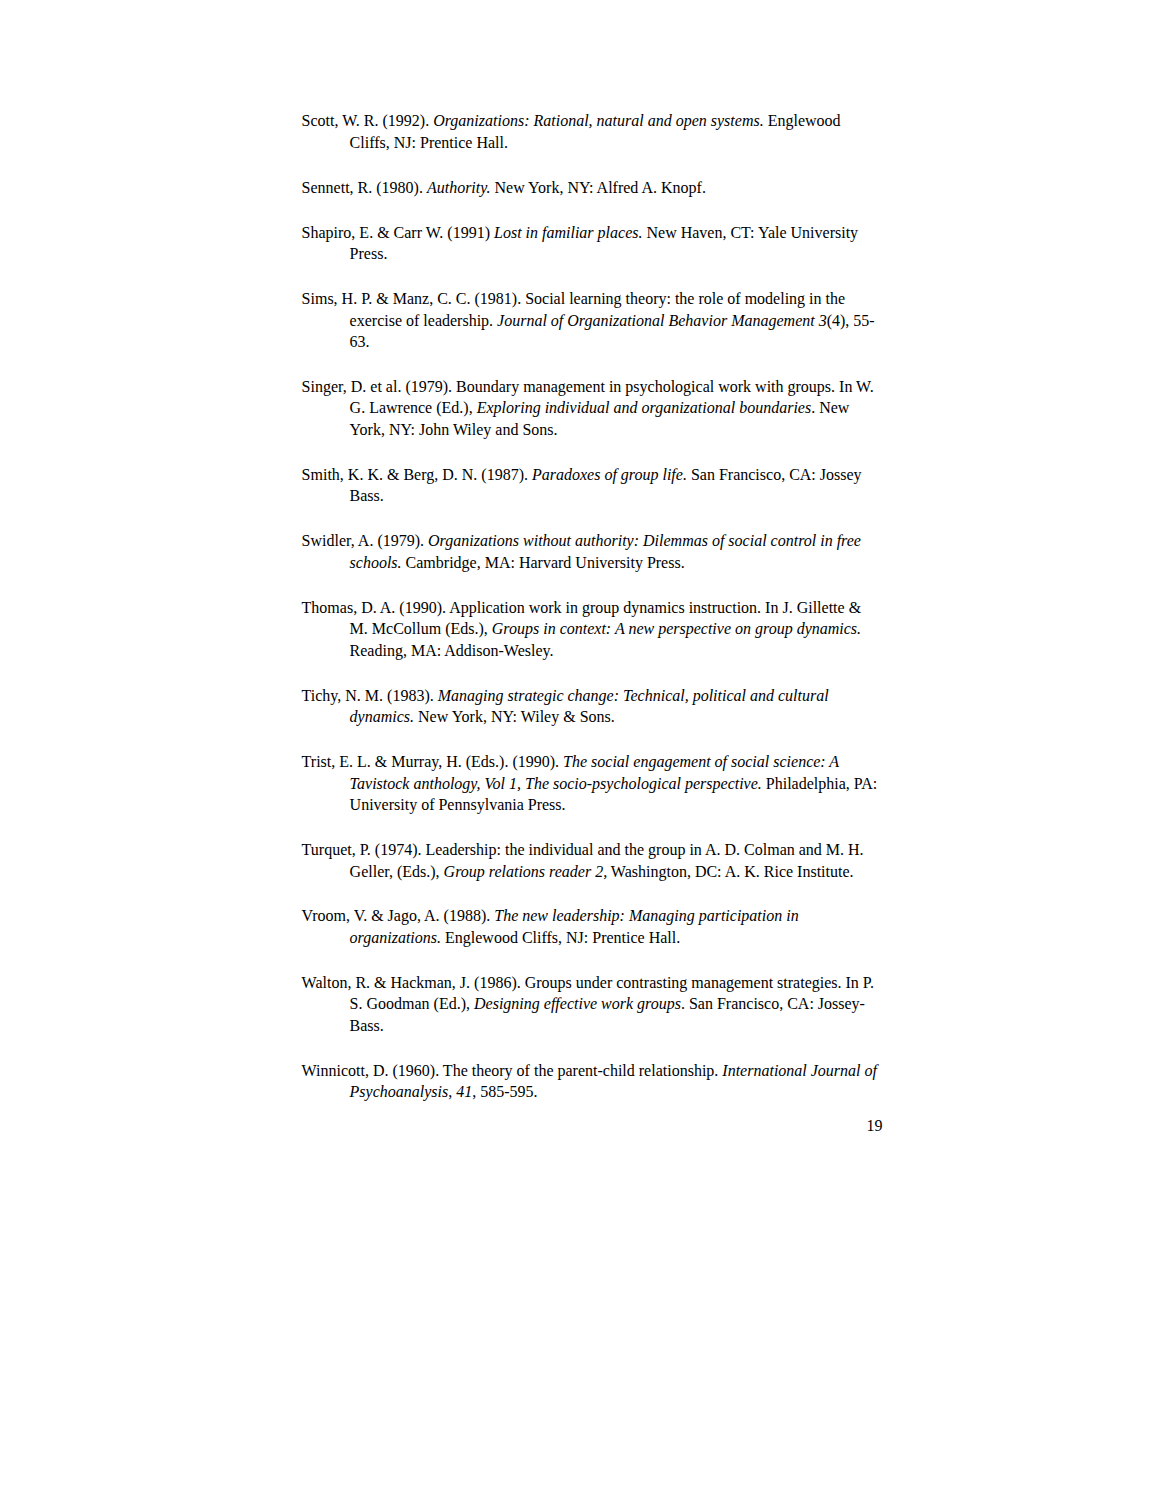Scott, W. R. (1992). Organizations: Rational, natural and open systems. Englewood Cliffs, NJ: Prentice Hall.
Sennett, R. (1980). Authority. New York, NY: Alfred A. Knopf.
Shapiro, E. & Carr W. (1991) Lost in familiar places. New Haven, CT: Yale University Press.
Sims, H. P. & Manz, C. C. (1981). Social learning theory: the role of modeling in the exercise of leadership. Journal of Organizational Behavior Management 3(4), 55-63.
Singer, D. et al. (1979). Boundary management in psychological work with groups. In W. G. Lawrence (Ed.), Exploring individual and organizational boundaries. New York, NY: John Wiley and Sons.
Smith, K. K. & Berg, D. N. (1987). Paradoxes of group life. San Francisco, CA: Jossey Bass.
Swidler, A. (1979). Organizations without authority: Dilemmas of social control in free schools. Cambridge, MA: Harvard University Press.
Thomas, D. A. (1990). Application work in group dynamics instruction. In J. Gillette & M. McCollum (Eds.), Groups in context: A new perspective on group dynamics. Reading, MA: Addison-Wesley.
Tichy, N. M. (1983). Managing strategic change: Technical, political and cultural dynamics. New York, NY: Wiley & Sons.
Trist, E. L. & Murray, H. (Eds.). (1990). The social engagement of social science: A Tavistock anthology, Vol 1, The socio-psychological perspective. Philadelphia, PA: University of Pennsylvania Press.
Turquet, P. (1974). Leadership: the individual and the group in A. D. Colman and M. H. Geller, (Eds.), Group relations reader 2, Washington, DC: A. K. Rice Institute.
Vroom, V. & Jago, A. (1988). The new leadership: Managing participation in organizations. Englewood Cliffs, NJ: Prentice Hall.
Walton, R. & Hackman, J. (1986). Groups under contrasting management strategies. In P. S. Goodman (Ed.), Designing effective work groups. San Francisco, CA: Jossey-Bass.
Winnicott, D. (1960). The theory of the parent-child relationship. International Journal of Psychoanalysis, 41, 585-595.
19